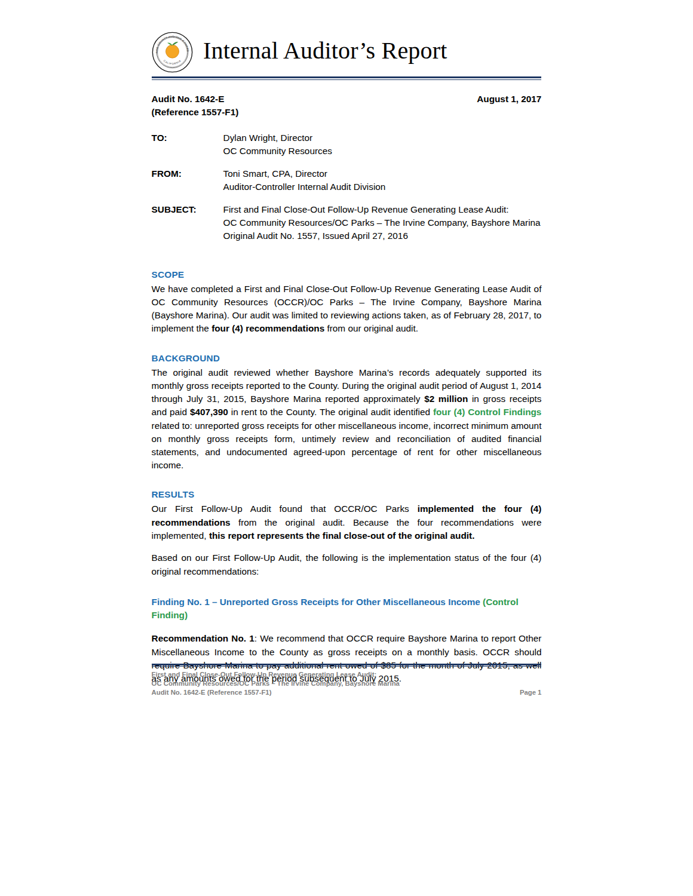ORANGE COUNTY AUDITOR-CONTROLLER CALIFORNIA
Internal Auditor’s Report
Audit No. 1642-E
August 1, 2017
(Reference 1557-F1)
| TO: | Dylan Wright, Director OC Community Resources |
| FROM: | Toni Smart, CPA, Director Auditor-Controller Internal Audit Division |
| SUBJECT: | First and Final Close-Out Follow-Up Revenue Generating Lease Audit: OC Community Resources/OC Parks – The Irvine Company, Bayshore Marina Original Audit No. 1557, Issued April 27, 2016 |
SCOPE
We have completed a First and Final Close-Out Follow-Up Revenue Generating Lease Audit of OC Community Resources (OCCR)/OC Parks – The Irvine Company, Bayshore Marina (Bayshore Marina). Our audit was limited to reviewing actions taken, as of February 28, 2017, to implement the four (4) recommendations from our original audit.
BACKGROUND
The original audit reviewed whether Bayshore Marina’s records adequately supported its monthly gross receipts reported to the County. During the original audit period of August 1, 2014 through July 31, 2015, Bayshore Marina reported approximately $2 million in gross receipts and paid $407,390 in rent to the County. The original audit identified four (4) Control Findings related to: unreported gross receipts for other miscellaneous income, incorrect minimum amount on monthly gross receipts form, untimely review and reconciliation of audited financial statements, and undocumented agreed-upon percentage of rent for other miscellaneous income.
RESULTS
Our First Follow-Up Audit found that OCCR/OC Parks implemented the four (4) recommendations from the original audit. Because the four recommendations were implemented, this report represents the final close-out of the original audit.
Based on our First Follow-Up Audit, the following is the implementation status of the four (4) original recommendations:
Finding No. 1 – Unreported Gross Receipts for Other Miscellaneous Income (Control Finding)
Recommendation No. 1: We recommend that OCCR require Bayshore Marina to report Other Miscellaneous Income to the County as gross receipts on a monthly basis. OCCR should require Bayshore Marina to pay additional rent owed of $85 for the month of July 2015, as well as any amounts owed for the period subsequent to July 2015.
First and Final Close-Out Follow-Up Revenue Generating Lease Audit:
OC Community Resources/OC Parks – The Irvine Company, Bayshore Marina
Audit No. 1642-E (Reference 1557-F1) Page 1